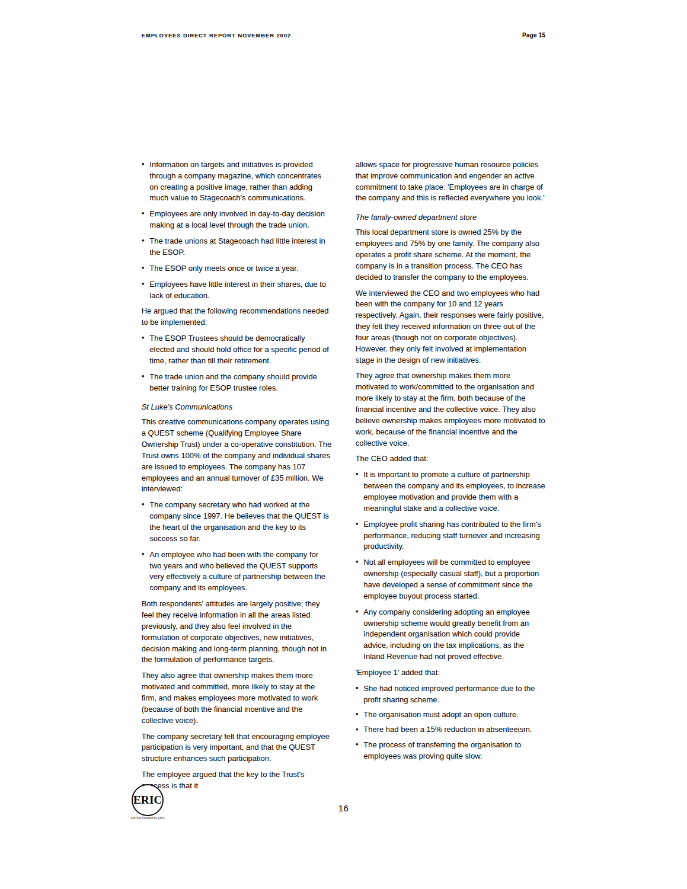Employees Direct Report November 2002
Page 15
Information on targets and initiatives is provided through a company magazine, which concentrates on creating a positive image, rather than adding much value to Stagecoach's communications.
Employees are only involved in day-to-day decision making at a local level through the trade union.
The trade unions at Stagecoach had little interest in the ESOP.
The ESOP only meets once or twice a year.
Employees have little interest in their shares, due to lack of education.
He argued that the following recommendations needed to be implemented:
The ESOP Trustees should be democratically elected and should hold office for a specific period of time, rather than till their retirement.
The trade union and the company should provide better training for ESOP trustee roles.
St Luke's Communications
This creative communications company operates using a QUEST scheme (Qualifying Employee Share Ownership Trust) under a co-operative constitution. The Trust owns 100% of the company and individual shares are issued to employees. The company has 107 employees and an annual turnover of £35 million. We interviewed:
The company secretary who had worked at the company since 1997. He believes that the QUEST is the heart of the organisation and the key to its success so far.
An employee who had been with the company for two years and who believed the QUEST supports very effectively a culture of partnership between the company and its employees.
Both respondents' attitudes are largely positive; they feel they receive information in all the areas listed previously, and they also feel involved in the formulation of corporate objectives, new initiatives, decision making and long-term planning, though not in the formulation of performance targets.
They also agree that ownership makes them more motivated and committed, more likely to stay at the firm, and makes employees more motivated to work (because of both the financial incentive and the collective voice).
The company secretary felt that encouraging employee participation is very important, and that the QUEST structure enhances such participation.
The employee argued that the key to the Trust's success is that it
allows space for progressive human resource policies that improve communication and engender an active commitment to take place: 'Employees are in charge of the company and this is reflected everywhere you look.'
The family-owned department store
This local department store is owned 25% by the employees and 75% by one family. The company also operates a profit share scheme. At the moment, the company is in a transition process. The CEO has decided to transfer the company to the employees.
We interviewed the CEO and two employees who had been with the company for 10 and 12 years respectively. Again, their responses were fairly positive, they felt they received information on three out of the four areas (though not on corporate objectives). However, they only felt involved at implementation stage in the design of new initiatives.
They agree that ownership makes them more motivated to work/committed to the organisation and more likely to stay at the firm, both because of the financial incentive and the collective voice. They also believe ownership makes employees more motivated to work, because of the financial incentive and the collective voice.
The CEO added that:
It is important to promote a culture of partnership between the company and its employees, to increase employee motivation and provide them with a meaningful stake and a collective voice.
Employee profit sharing has contributed to the firm's performance, reducing staff turnover and increasing productivity.
Not all employees will be committed to employee ownership (especially casual staff), but a proportion have developed a sense of commitment since the employee buyout process started.
Any company considering adopting an employee ownership scheme would greatly benefit from an independent organisation which could provide advice, including on the tax implications, as the Inland Revenue had not proved effective.
'Employee 1' added that:
She had noticed improved performance due to the profit sharing scheme.
The organisation must adopt an open culture.
There had been a 15% reduction in absenteeism.
The process of transferring the organisation to employees was proving quite slow.
16
ERIC
Full Text Provided by ERIC